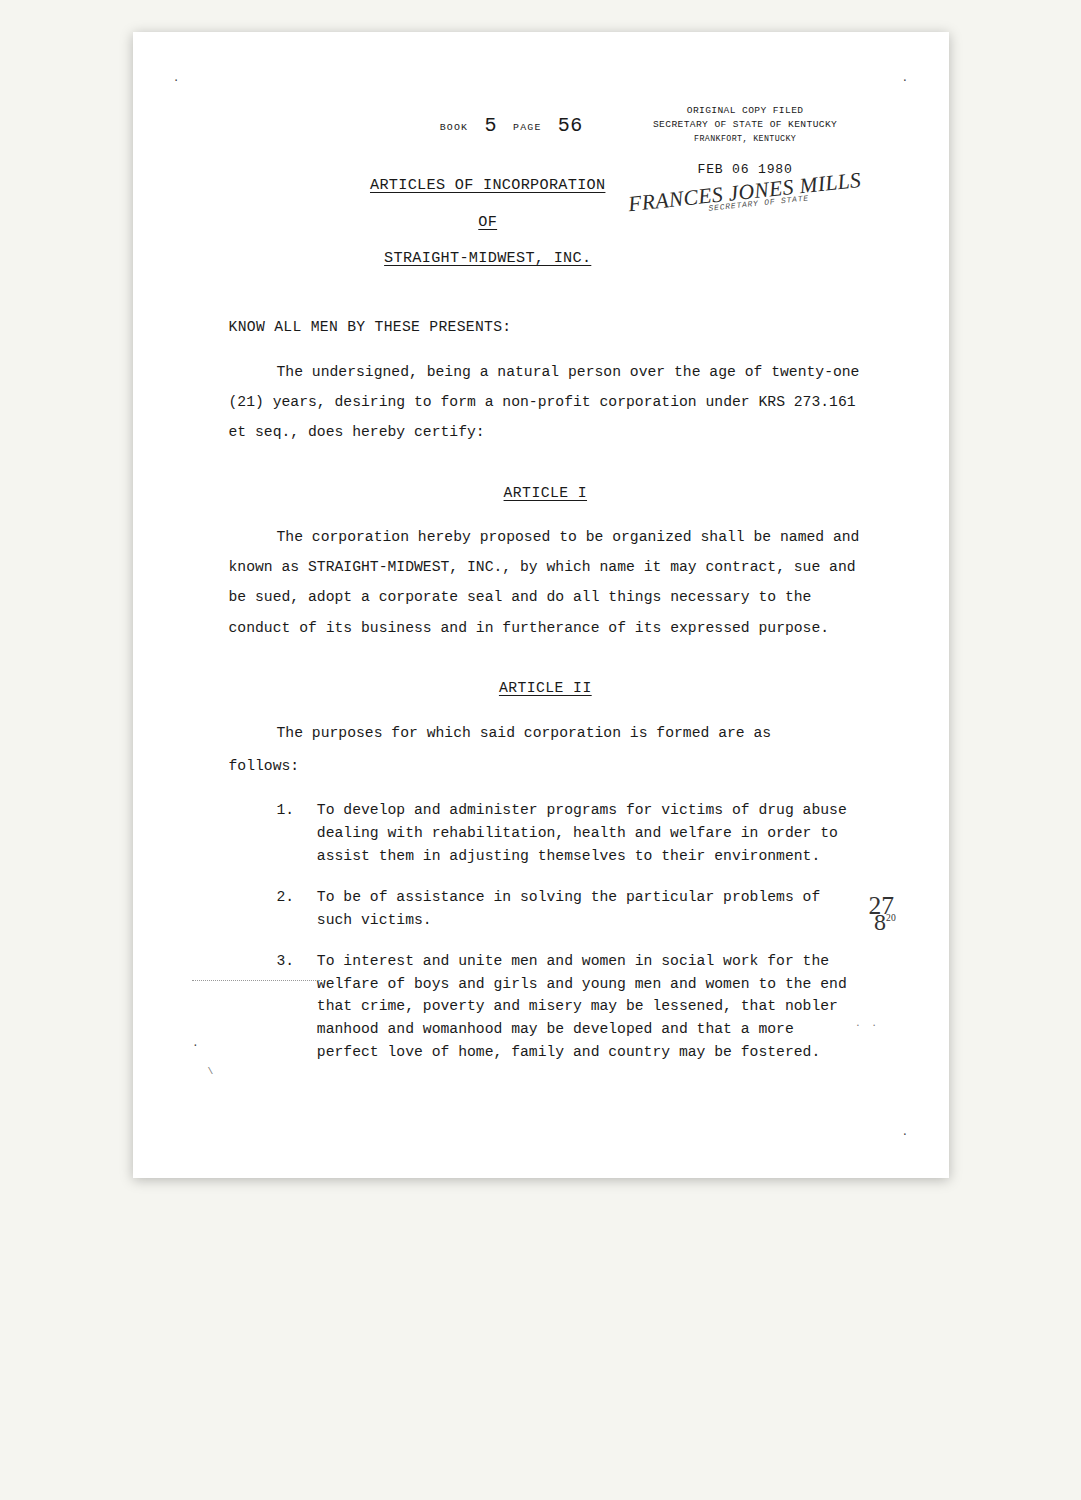. . . .
BOOK 5 PAGE 56
Original Copy Filed
Secretary of State of Kentucky
Frankfort, Kentucky
FEB 06 1980
Frances Jones Mills Secretary of State
ARTICLES OF INCORPORATION
OF
STRAIGHT-MIDWEST, INC.
KNOW ALL MEN BY THESE PRESENTS:
The undersigned, being a natural person over the age of twenty-one (21) years, desiring to form a non-profit corporation under KRS 273.161 et seq., does hereby certify:
ARTICLE I
The corporation hereby proposed to be organized shall be named and known as STRAIGHT-MIDWEST, INC., by which name it may contract, sue and be sued, adopt a corporate seal and do all things necessary to the conduct of its business and in furtherance of its expressed purpose.
ARTICLE II
The purposes for which said corporation is formed are as
follows:
To develop and administer programs for victims of drug abuse dealing with rehabilitation, health and welfare in order to assist them in adjusting themselves to their environment.
To be of assistance in solving the particular problems of such victims.
To interest and unite men and women in social work for the welfare of boys and girls and young men and women to the end that crime, poverty and misery may be lessened, that nobler manhood and womanhood may be developed and that a more perfect love of home, family and country may be fostered.
27 820
\ . .